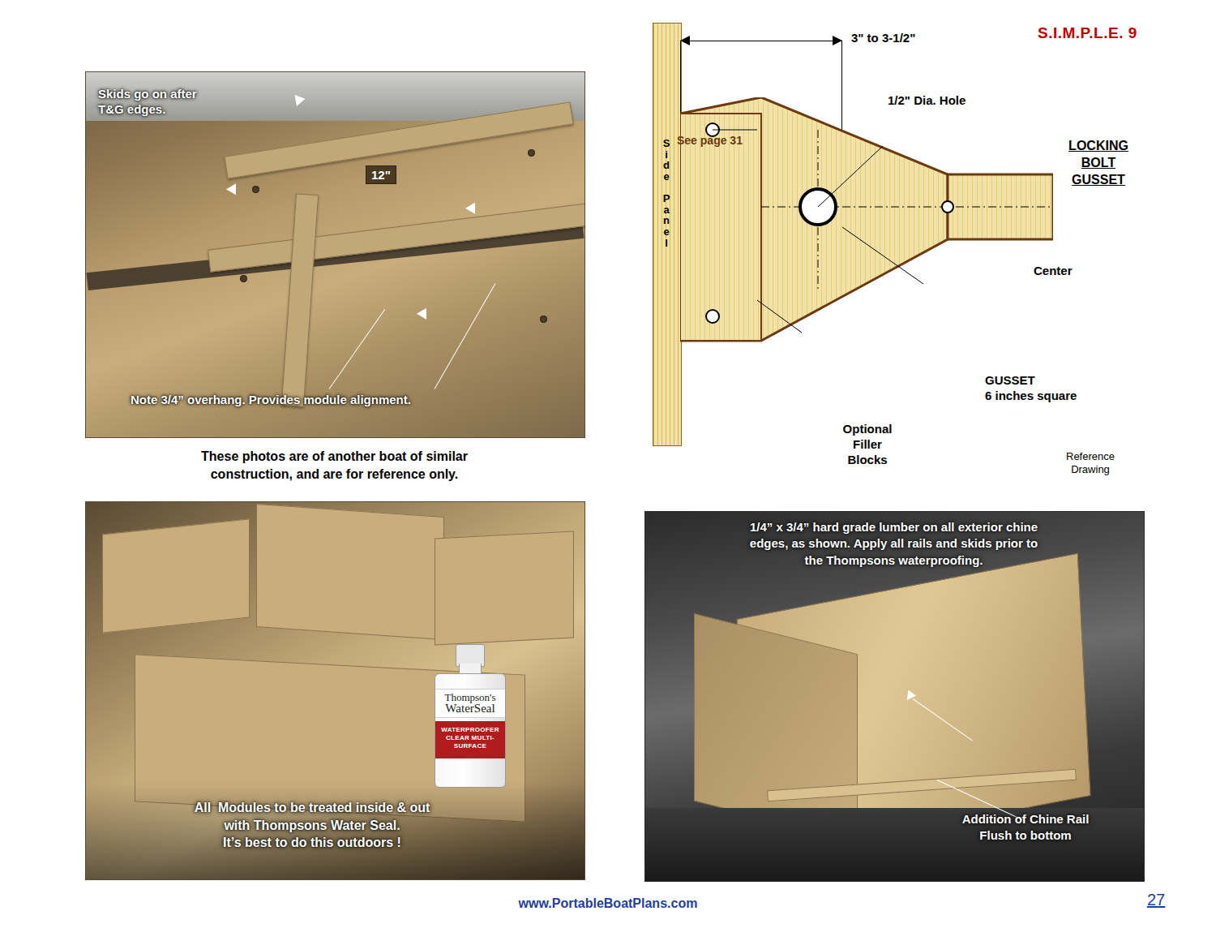Skids go on after
T&G edges.
12"
Note 3/4” overhang. Provides module alignment.
These photos are of another boat of similar
construction, and are for reference only.
Thompson's
WaterSeal
WATERPROOFER
CLEAR MULTI-SURFACE
All Modules to be treated inside & out
with Thompsons Water Seal.
It’s best to do this outdoors !
S.I.M.P.L.E. 9
S
i
d
e
P
a
n
e
l
3" to 3-1/2"
1/2" Dia. Hole
LOCKING BOLT GUSSET
Center
GUSSET
6 inches square
Optional
Filler
Blocks
Reference
Drawing
See page 31
1/4” x 3/4” hard grade lumber on all exterior chine
edges, as shown. Apply all rails and skids prior to
the Thompsons waterproofing.
Addition of Chine Rail
Flush to bottom
www.PortableBoatPlans.com
27